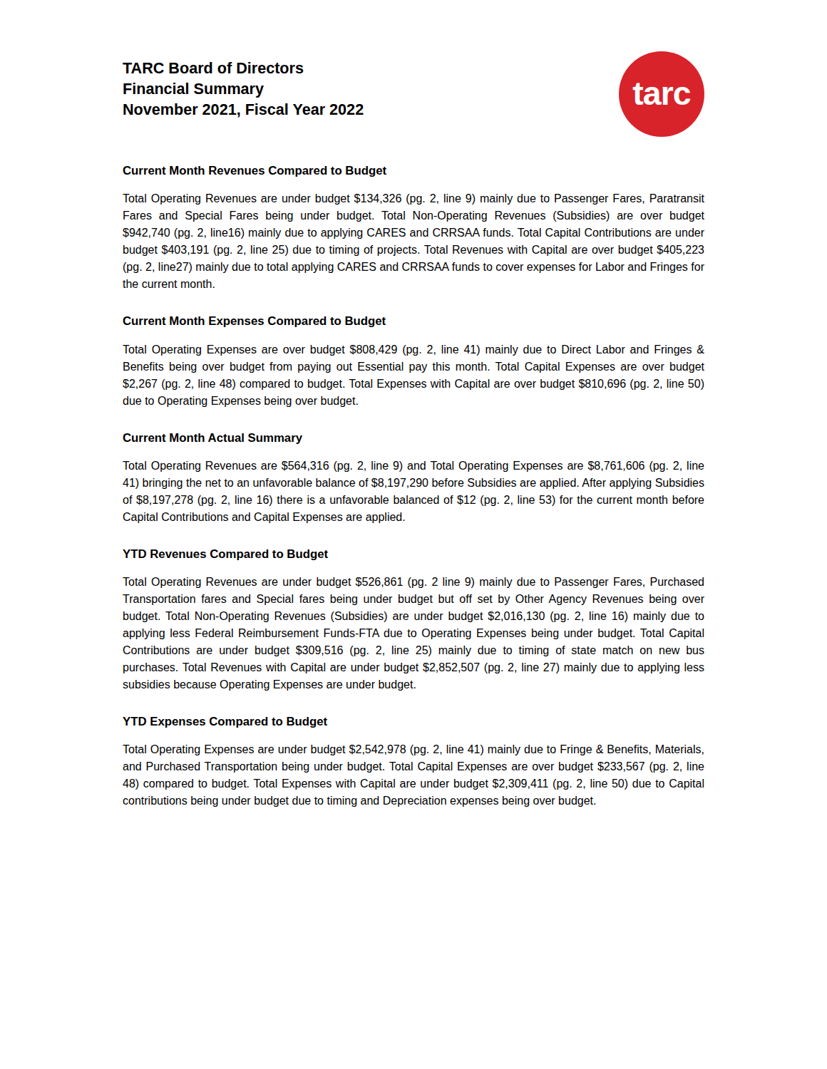TARC Board of Directors
Financial Summary
November 2021, Fiscal Year 2022
tarc
Current Month Revenues Compared to Budget
Total Operating Revenues are under budget $134,326 (pg. 2, line 9) mainly due to Passenger Fares, Paratransit Fares and Special Fares being under budget. Total Non-Operating Revenues (Subsidies) are over budget $942,740 (pg. 2, line16) mainly due to applying CARES and CRRSAA funds. Total Capital Contributions are under budget $403,191 (pg. 2, line 25) due to timing of projects. Total Revenues with Capital are over budget $405,223 (pg. 2, line27) mainly due to total applying CARES and CRRSAA funds to cover expenses for Labor and Fringes for the current month.
Current Month Expenses Compared to Budget
Total Operating Expenses are over budget $808,429 (pg. 2, line 41) mainly due to Direct Labor and Fringes & Benefits being over budget from paying out Essential pay this month. Total Capital Expenses are over budget $2,267 (pg. 2, line 48) compared to budget. Total Expenses with Capital are over budget $810,696 (pg. 2, line 50) due to Operating Expenses being over budget.
Current Month Actual Summary
Total Operating Revenues are $564,316 (pg. 2, line 9) and Total Operating Expenses are $8,761,606 (pg. 2, line 41) bringing the net to an unfavorable balance of $8,197,290 before Subsidies are applied. After applying Subsidies of $8,197,278 (pg. 2, line 16) there is a unfavorable balanced of $12 (pg. 2, line 53) for the current month before Capital Contributions and Capital Expenses are applied.
YTD Revenues Compared to Budget
Total Operating Revenues are under budget $526,861 (pg. 2 line 9) mainly due to Passenger Fares, Purchased Transportation fares and Special fares being under budget but off set by Other Agency Revenues being over budget. Total Non-Operating Revenues (Subsidies) are under budget $2,016,130 (pg. 2, line 16) mainly due to applying less Federal Reimbursement Funds-FTA due to Operating Expenses being under budget. Total Capital Contributions are under budget $309,516 (pg. 2, line 25) mainly due to timing of state match on new bus purchases. Total Revenues with Capital are under budget $2,852,507 (pg. 2, line 27) mainly due to applying less subsidies because Operating Expenses are under budget.
YTD Expenses Compared to Budget
Total Operating Expenses are under budget $2,542,978 (pg. 2, line 41) mainly due to Fringe & Benefits, Materials, and Purchased Transportation being under budget. Total Capital Expenses are over budget $233,567 (pg. 2, line 48) compared to budget. Total Expenses with Capital are under budget $2,309,411 (pg. 2, line 50) due to Capital contributions being under budget due to timing and Depreciation expenses being over budget.